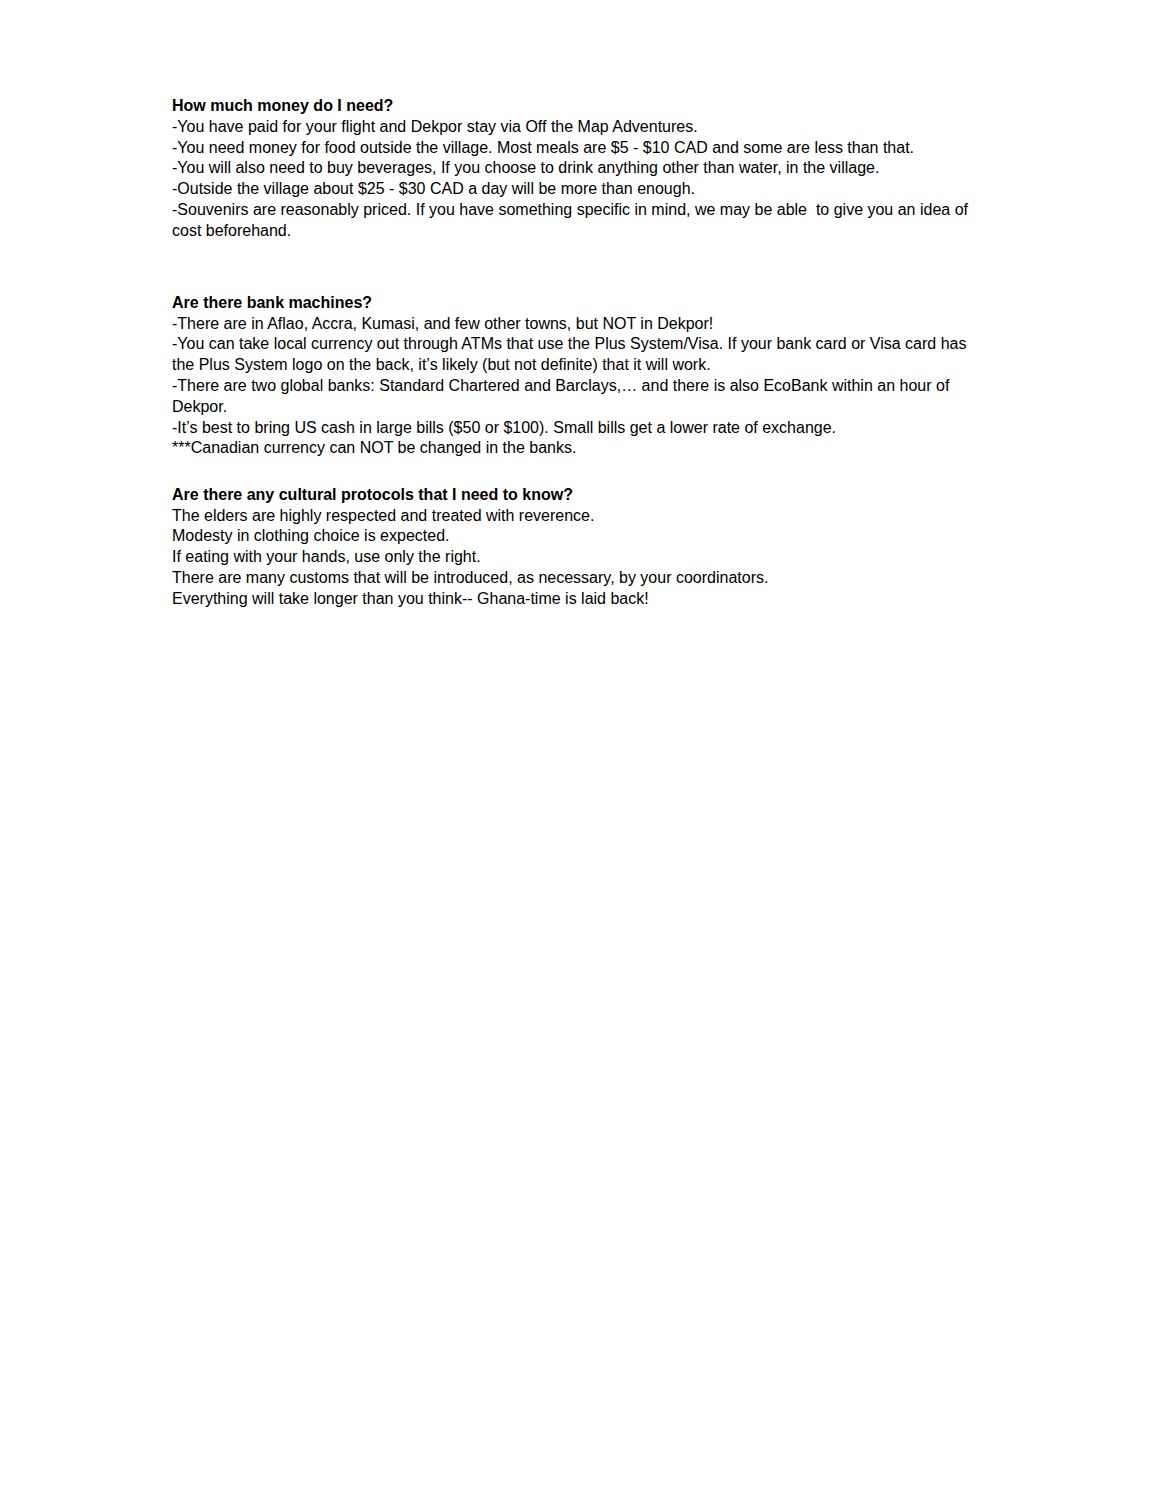How much money do I need?
-You have paid for your flight and Dekpor stay via Off the Map Adventures.
-You need money for food outside the village. Most meals are $5 - $10 CAD and some are less than that.
-You will also need to buy beverages, If you choose to drink anything other than water, in the village.
-Outside the village about $25 - $30 CAD a day will be more than enough.
-Souvenirs are reasonably priced. If you have something specific in mind, we may be able to give you an idea of cost beforehand.
Are there bank machines?
-There are in Aflao, Accra, Kumasi, and few other towns, but NOT in Dekpor!
-You can take local currency out through ATMs that use the Plus System/Visa. If your bank card or Visa card has the Plus System logo on the back, it’s likely (but not definite) that it will work.
-There are two global banks: Standard Chartered and Barclays,… and there is also EcoBank within an hour of Dekpor.
-It’s best to bring US cash in large bills ($50 or $100). Small bills get a lower rate of exchange.
***Canadian currency can NOT be changed in the banks.
Are there any cultural protocols that I need to know?
The elders are highly respected and treated with reverence.
Modesty in clothing choice is expected.
If eating with your hands, use only the right.
There are many customs that will be introduced, as necessary, by your coordinators.
Everything will take longer than you think-- Ghana-time is laid back!